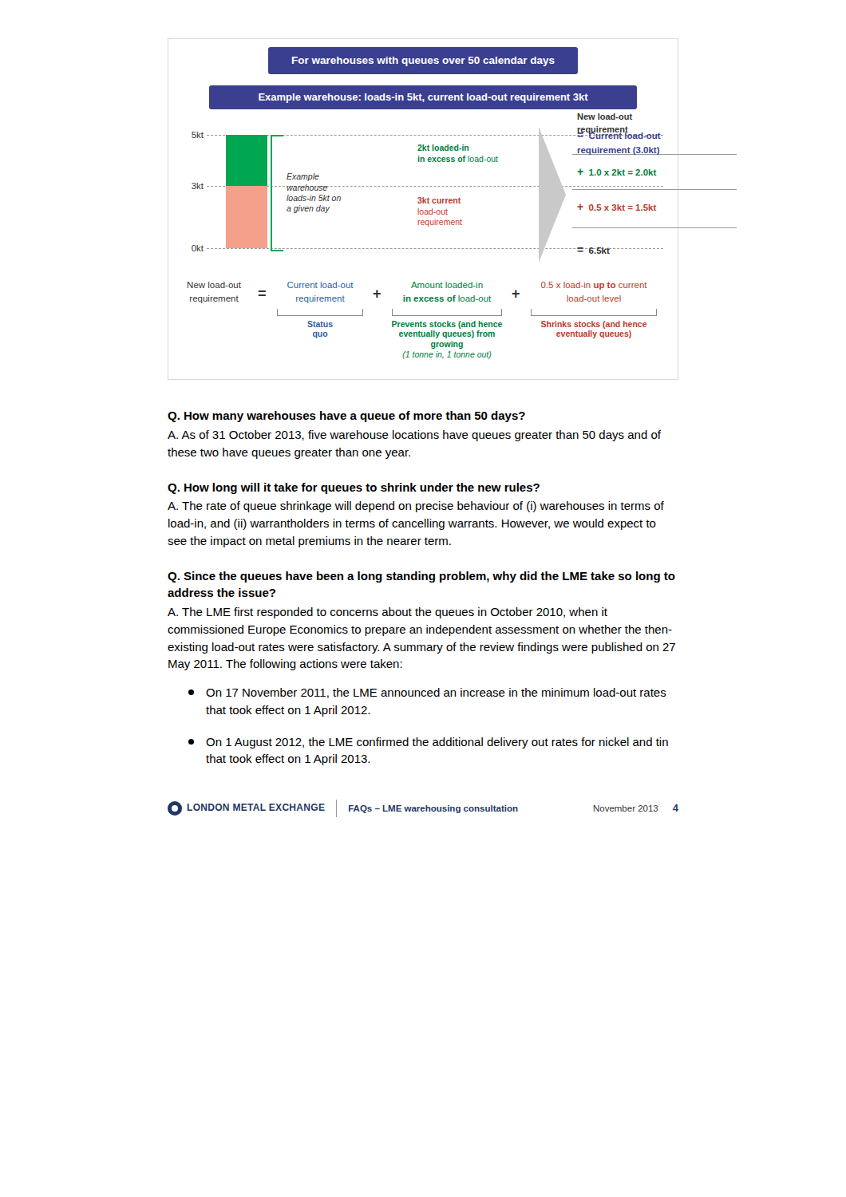For warehouses with queues over 50 calendar days
Example warehouse: loads-in 5kt, current load-out requirement 3kt
5kt 3kt 0kt
Example
warehouse
loads-in 5kt on
a given day
2kt loaded-in
in excess of load-out
3kt current
load-out
requirement
= Current load-out
requirement (3.0kt)
+ 1.0 x 2kt = 2.0kt
+ 0.5 x 3kt = 1.5kt
= 6.5kt
New load-out
requirement
New load-out
requirement
=
Current load-out
requirement
Status
quo
+
Amount loaded-in
in excess of load-out
Prevents stocks (and hence
eventually queues) from growing
(1 tonne in, 1 tonne out)
+
0.5 x load-in up to current
load-out level
Shrinks stocks (and hence
eventually queues)
Q. How many warehouses have a queue of more than 50 days?
A. As of 31 October 2013, five warehouse locations have queues greater than 50 days and of these two have queues greater than one year.
Q. How long will it take for queues to shrink under the new rules?
A. The rate of queue shrinkage will depend on precise behaviour of (i) warehouses in terms of load-in, and (ii) warrantholders in terms of cancelling warrants. However, we would expect to see the impact on metal premiums in the nearer term.
Q. Since the queues have been a long standing problem, why did the LME take so long to address the issue?
A. The LME first responded to concerns about the queues in October 2010, when it commissioned Europe Economics to prepare an independent assessment on whether the then-existing load-out rates were satisfactory. A summary of the review findings were published on 27 May 2011. The following actions were taken:
On 17 November 2011, the LME announced an increase in the minimum load-out rates that took effect on 1 April 2012.
On 1 August 2012, the LME confirmed the additional delivery out rates for nickel and tin that took effect on 1 April 2013.
LONDON METAL EXCHANGE
FAQs – LME warehousing consultation
November 2013 4